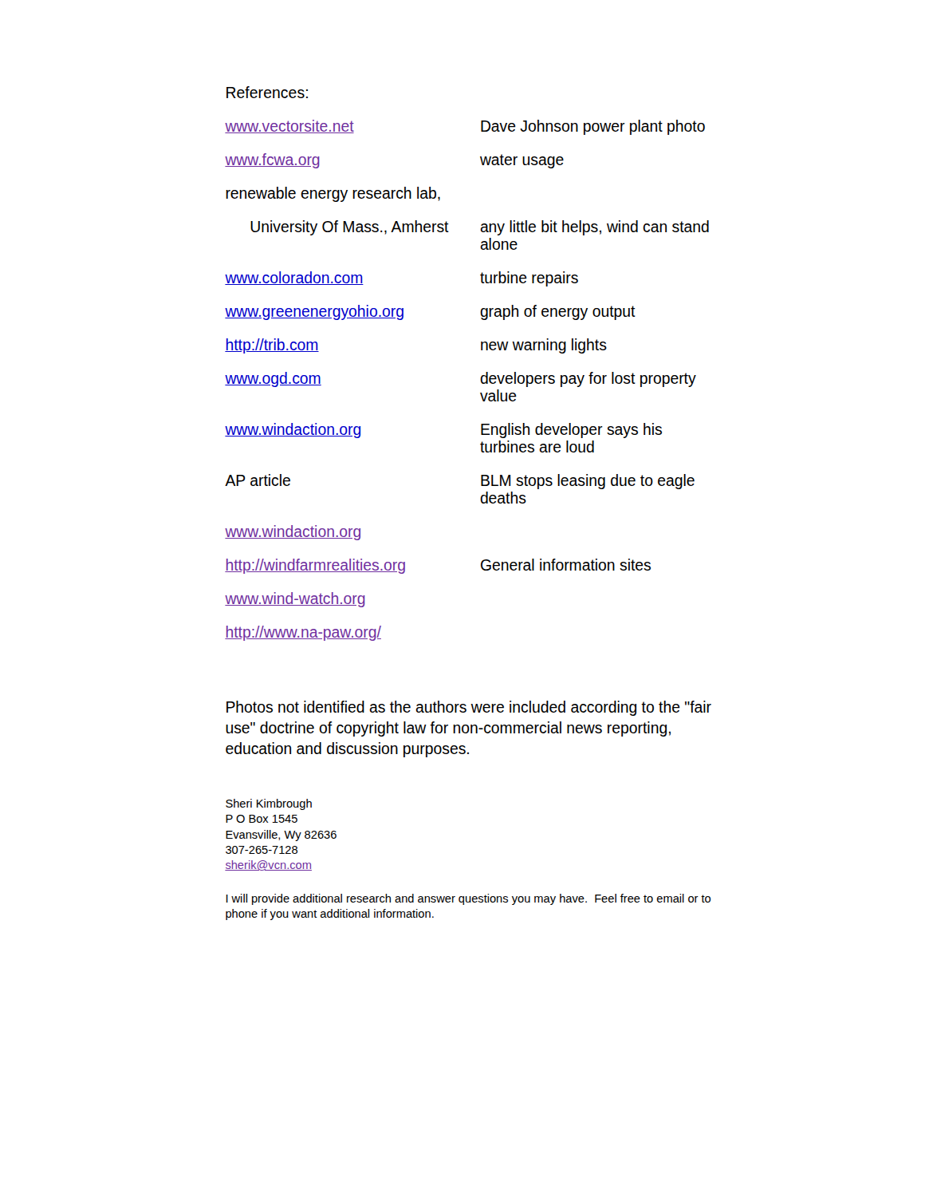References:
| www.vectorsite.net | Dave Johnson power plant photo |
| www.fcwa.org | water usage |
| renewable energy research lab, | |
| University Of Mass., Amherst | any little bit helps, wind can stand alone |
| www.coloradon.com | turbine repairs |
| www.greenenergyohio.org | graph of energy output |
| http://trib.com | new warning lights |
| www.ogd.com | developers pay for lost property value |
| www.windaction.org | English developer says his turbines are loud |
| AP article | BLM stops leasing due to eagle deaths |
| www.windaction.org | |
| http://windfarmrealities.org | General information sites |
| www.wind-watch.org | |
| http://www.na-paw.org/ | |
Photos not identified as the authors were included according to the "fair use" doctrine of copyright law for non-commercial news reporting, education and discussion purposes.
Sheri Kimbrough
P O Box 1545
Evansville, Wy 82636
307-265-7128
sherik@vcn.com
I will provide additional research and answer questions you may have. Feel free to email or to phone if you want additional information.